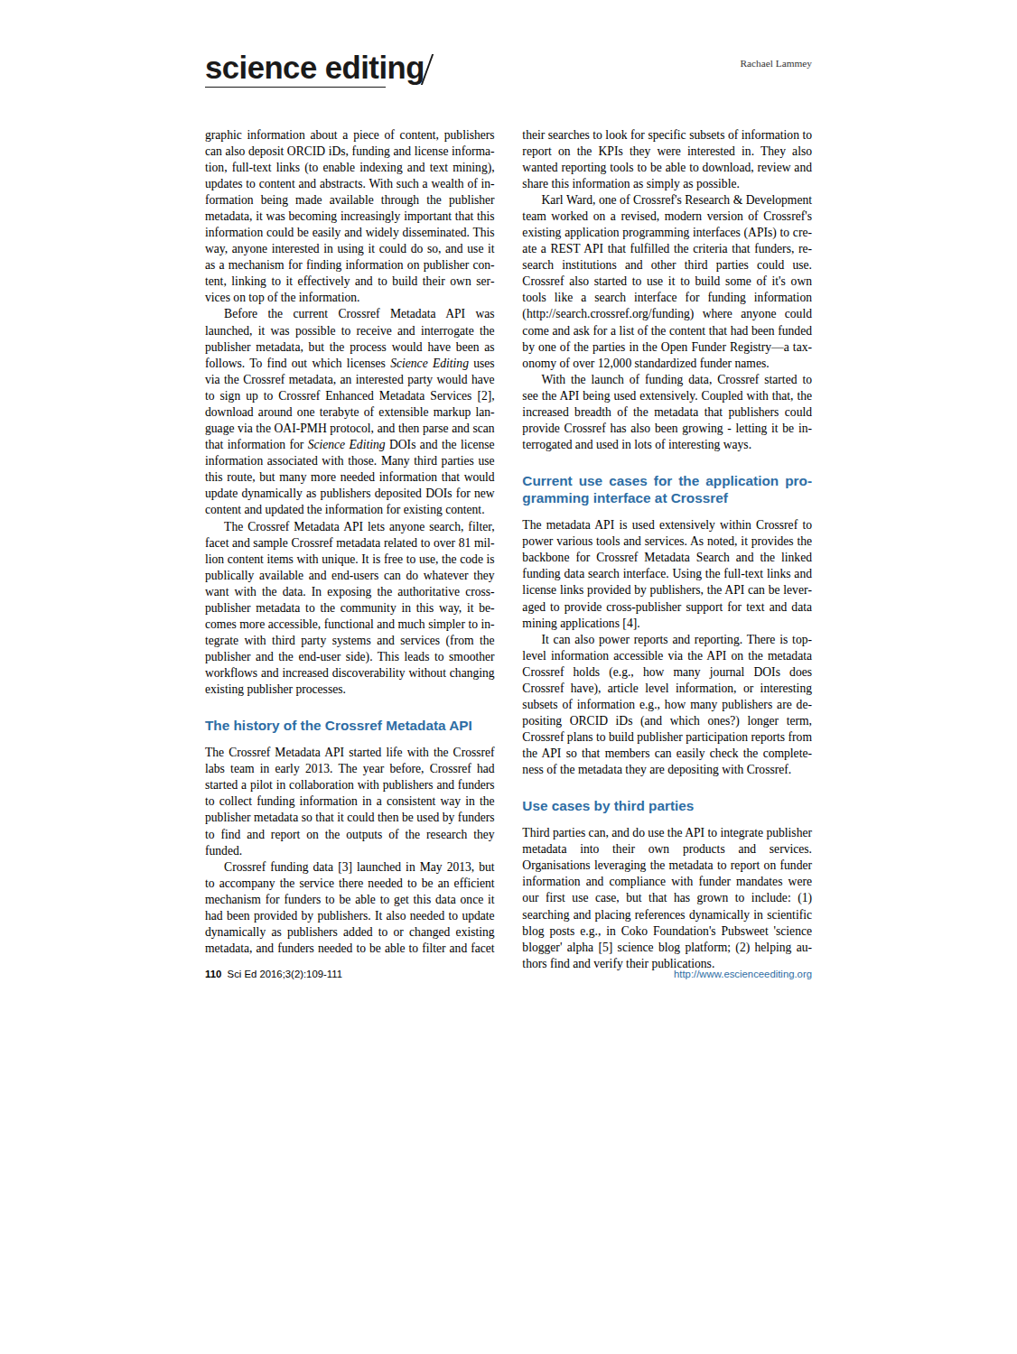science editing
Rachael Lammey
graphic information about a piece of content, publishers can also deposit ORCID iDs, funding and license information, full-text links (to enable indexing and text mining), updates to content and abstracts. With such a wealth of information being made available through the publisher metadata, it was becoming increasingly important that this information could be easily and widely disseminated. This way, anyone interested in using it could do so, and use it as a mechanism for finding information on publisher content, linking to it effectively and to build their own services on top of the information.
Before the current Crossref Metadata API was launched, it was possible to receive and interrogate the publisher metadata, but the process would have been as follows. To find out which licenses Science Editing uses via the Crossref metadata, an interested party would have to sign up to Crossref Enhanced Metadata Services [2], download around one terabyte of extensible markup language via the OAI-PMH protocol, and then parse and scan that information for Science Editing DOIs and the license information associated with those. Many third parties use this route, but many more needed information that would update dynamically as publishers deposited DOIs for new content and updated the information for existing content.
The Crossref Metadata API lets anyone search, filter, facet and sample Crossref metadata related to over 81 million content items with unique. It is free to use, the code is publically available and end-users can do whatever they want with the data. In exposing the authoritative cross-publisher metadata to the community in this way, it becomes more accessible, functional and much simpler to integrate with third party systems and services (from the publisher and the end-user side). This leads to smoother workflows and increased discoverability without changing existing publisher processes.
The history of the Crossref Metadata API
The Crossref Metadata API started life with the Crossref labs team in early 2013. The year before, Crossref had started a pilot in collaboration with publishers and funders to collect funding information in a consistent way in the publisher metadata so that it could then be used by funders to find and report on the outputs of the research they funded.
Crossref funding data [3] launched in May 2013, but to accompany the service there needed to be an efficient mechanism for funders to be able to get this data once it had been provided by publishers. It also needed to update dynamically as publishers added to or changed existing metadata, and funders needed to be able to filter and facet their searches to look for specific subsets of information to report on the KPIs they were interested in. They also wanted reporting tools to be able to download, review and share this information as simply as possible.
Karl Ward, one of Crossref's Research & Development team worked on a revised, modern version of Crossref's existing application programming interfaces (APIs) to create a REST API that fulfilled the criteria that funders, research institutions and other third parties could use. Crossref also started to use it to build some of it's own tools like a search interface for funding information (http://search.crossref.org/funding) where anyone could come and ask for a list of the content that had been funded by one of the parties in the Open Funder Registry—a taxonomy of over 12,000 standardized funder names.
With the launch of funding data, Crossref started to see the API being used extensively. Coupled with that, the increased breadth of the metadata that publishers could provide Crossref has also been growing - letting it be interrogated and used in lots of interesting ways.
Current use cases for the application programming interface at Crossref
The metadata API is used extensively within Crossref to power various tools and services. As noted, it provides the backbone for Crossref Metadata Search and the linked funding data search interface. Using the full-text links and license links provided by publishers, the API can be leveraged to provide cross-publisher support for text and data mining applications [4].
It can also power reports and reporting. There is top-level information accessible via the API on the metadata Crossref holds (e.g., how many journal DOIs does Crossref have), article level information, or interesting subsets of information e.g., how many publishers are depositing ORCID iDs (and which ones?) longer term, Crossref plans to build publisher participation reports from the API so that members can easily check the completeness of the metadata they are depositing with Crossref.
Use cases by third parties
Third parties can, and do use the API to integrate publisher metadata into their own products and services. Organisations leveraging the metadata to report on funder information and compliance with funder mandates were our first use case, but that has grown to include: (1) searching and placing references dynamically in scientific blog posts e.g., in Coko Foundation's Pubsweet 'science blogger' alpha [5] science blog platform; (2) helping authors find and verify their publications.
110 Sci Ed 2016;3(2):109-111
http://www.escienceediting.org